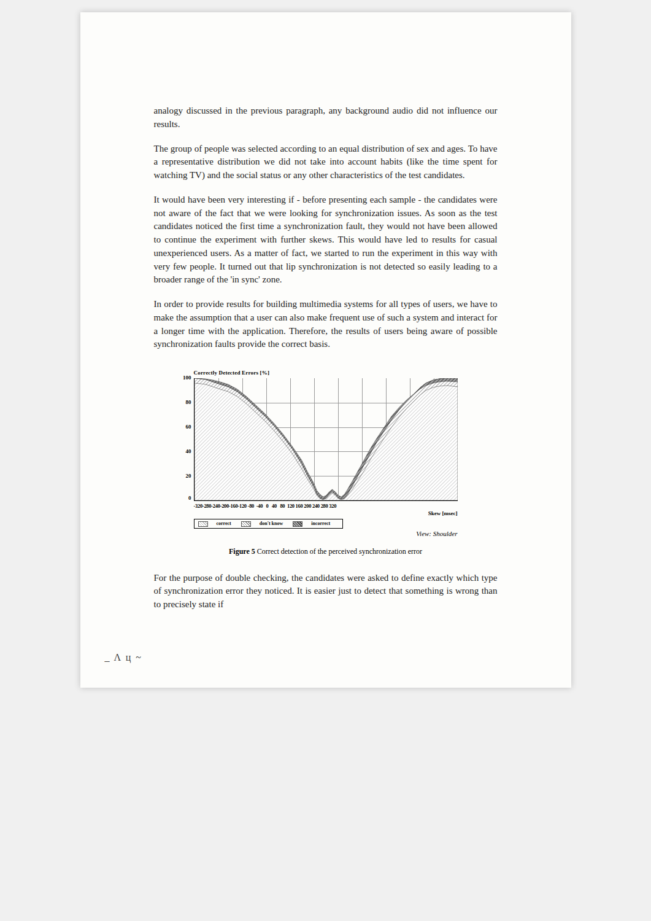analogy discussed in the previous paragraph, any background audio did not influence our results.
The group of people was selected according to an equal distribution of sex and ages. To have a representative distribution we did not take into account habits (like the time spent for watching TV) and the social status or any other characteristics of the test candidates.
It would have been very interesting if - before presenting each sample - the candidates were not aware of the fact that we were looking for synchronization issues. As soon as the test candidates noticed the first time a synchronization fault, they would not have been allowed to continue the experiment with further skews. This would have led to results for casual unexperienced users. As a matter of fact, we started to run the experiment in this way with very few people. It turned out that lip synchronization is not detected so easily leading to a broader range of the 'in sync' zone.
In order to provide results for building multimedia systems for all types of users, we have to make the assumption that a user can also make frequent use of such a system and interact for a longer time with the application. Therefore, the results of users being aware of possible synchronization faults provide the correct basis.
Correctly Detected Errors [%]
100 80 60 40 20 0
-320-280-240-200-160-120 -80 -40 0 40 80 120 160 200 240 280 320
Skew [msec]
correct don't know incorrect
View: Shoulder
Figure 5 Correct detection of the perceived synchronization error
For the purpose of double checking, the candidates were asked to define exactly which type of synchronization error they noticed. It is easier just to detect that something is wrong than to precisely state if
_ Λ ц ~